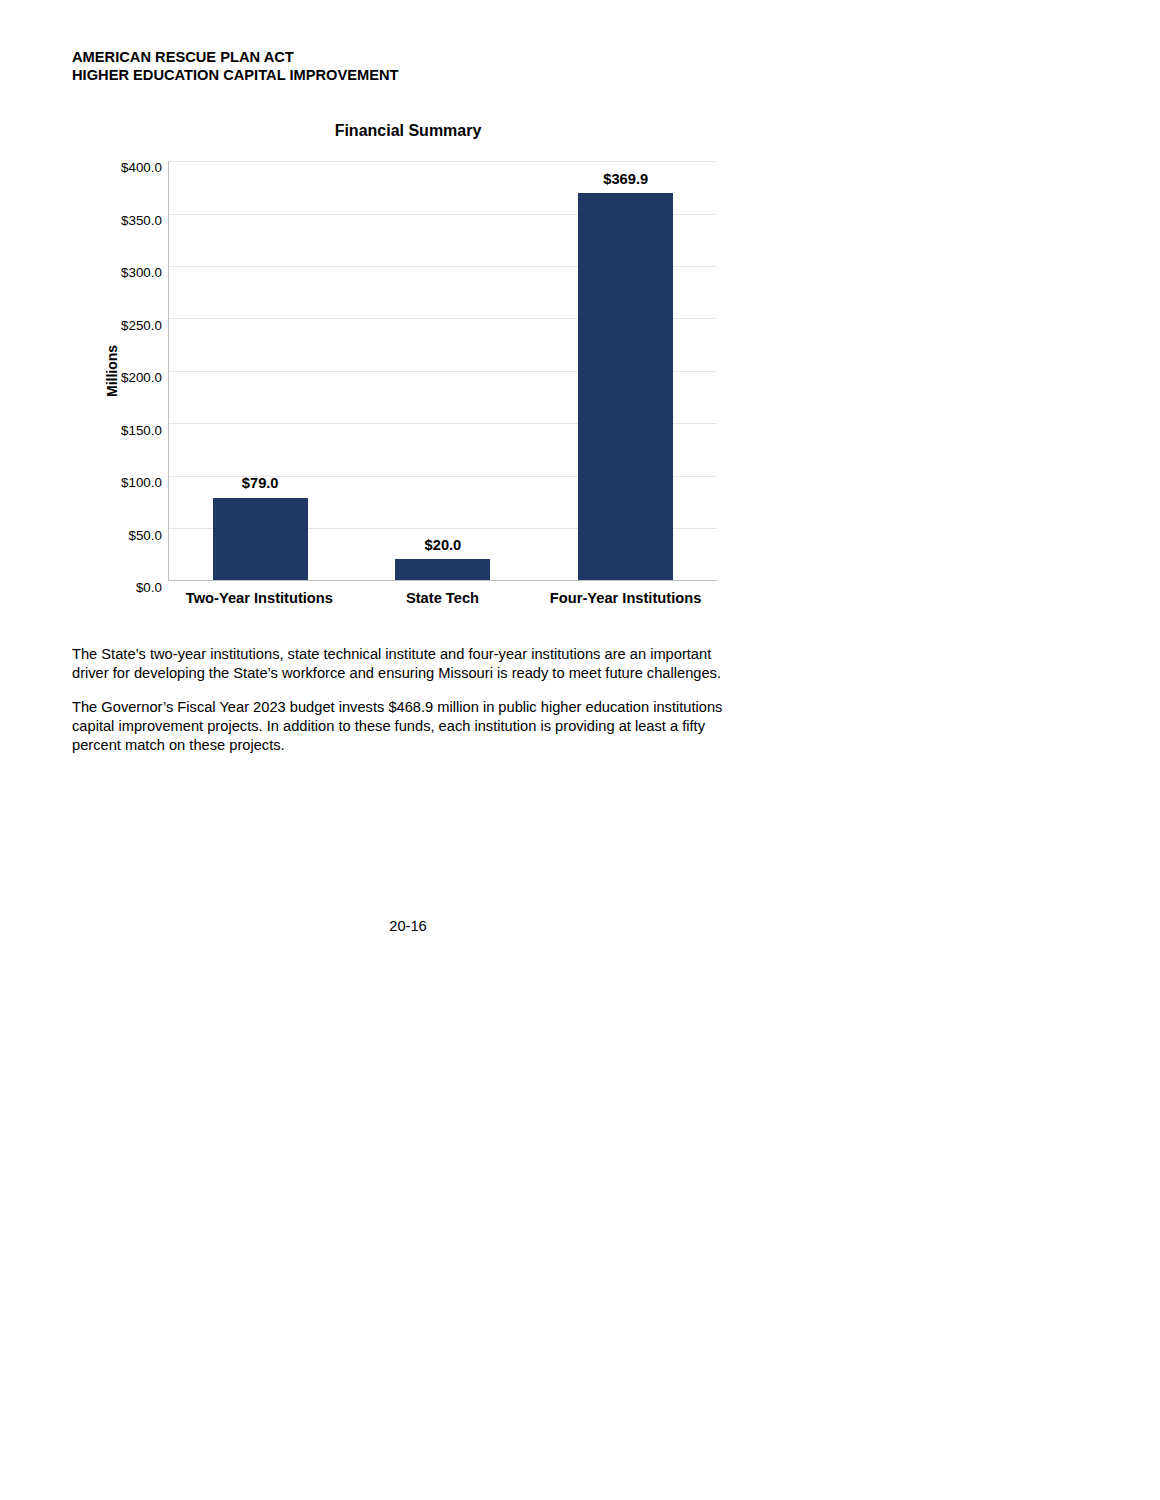AMERICAN RESCUE PLAN ACT
HIGHER EDUCATION CAPITAL IMPROVEMENT
Financial Summary
Millions
$400.0 $350.0 $300.0 $250.0 $200.0 $150.0 $100.0 $50.0 $0.0
$79.0
$20.0
$369.9
Two-Year Institutions
State Tech
Four-Year Institutions
The State’s two-year institutions, state technical institute and four-year institutions are an important driver for developing the State’s workforce and ensuring Missouri is ready to meet future challenges.
The Governor’s Fiscal Year 2023 budget invests $468.9 million in public higher education institutions capital improvement projects. In addition to these funds, each institution is providing at least a fifty percent match on these projects.
20-16